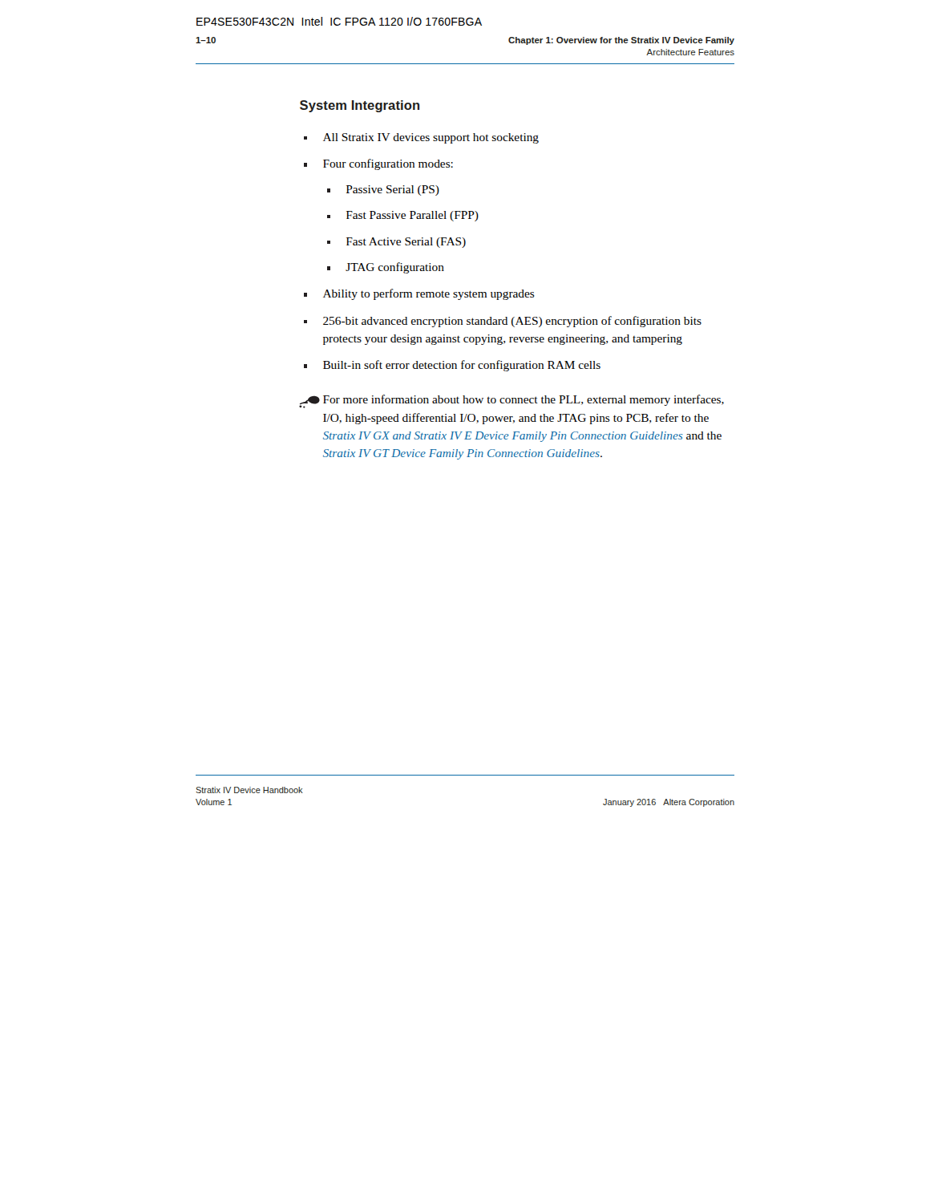EP4SE530F43C2N Intel IC FPGA 1120 I/O 1760FBGA
1–10
Chapter 1: Overview for the Stratix IV Device Family
Architecture Features
System Integration
All Stratix IV devices support hot socketing
Four configuration modes:
Passive Serial (PS)
Fast Passive Parallel (FPP)
Fast Active Serial (FAS)
JTAG configuration
Ability to perform remote system upgrades
256-bit advanced encryption standard (AES) encryption of configuration bits protects your design against copying, reverse engineering, and tampering
Built-in soft error detection for configuration RAM cells
For more information about how to connect the PLL, external memory interfaces, I/O, high-speed differential I/O, power, and the JTAG pins to PCB, refer to the Stratix IV GX and Stratix IV E Device Family Pin Connection Guidelines and the Stratix IV GT Device Family Pin Connection Guidelines.
Stratix IV Device Handbook
Volume 1
January 2016 Altera Corporation